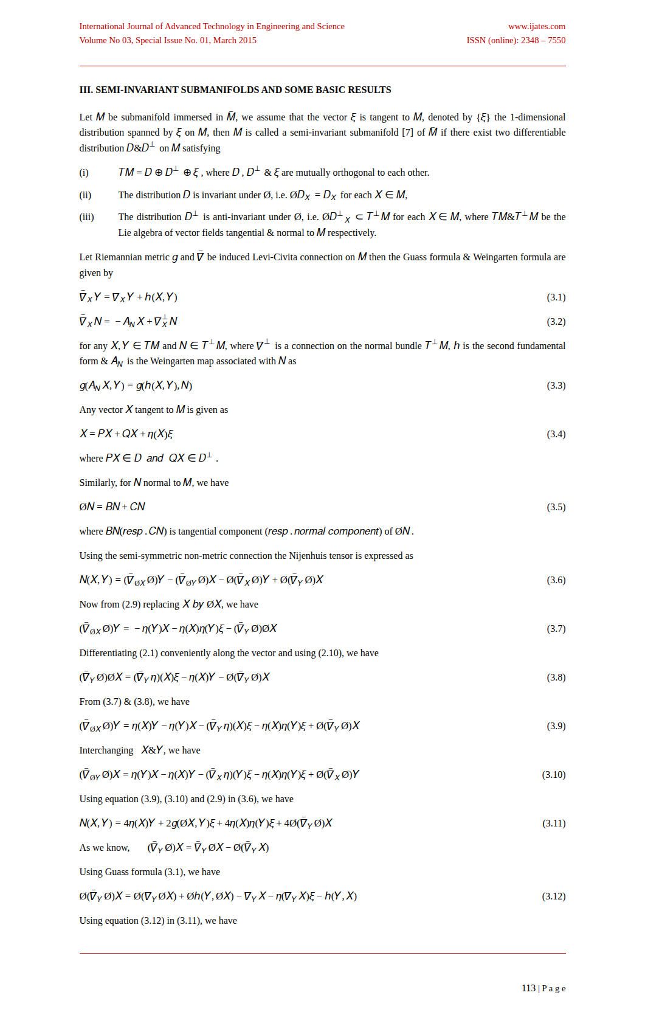International Journal of Advanced Technology in Engineering and Science www.ijates.com
Volume No 03, Special Issue No. 01, March 2015 ISSN (online): 2348 – 7550
III. SEMI-INVARIANT SUBMANIFOLDS AND SOME BASIC RESULTS
Let M be submanifold immersed in M̅, we assume that the vector ξ is tangent to M, denoted by {ξ} the 1-dimensional distribution spanned by ξ on M, then M is called a semi-invariant submanifold [7] of M̅ if there exist two differentiable distribution D&D⊥ on M satisfying
(i) TM=D⊕D⊥⊕ξ , where D , D⊥ & ξ are mutually orthogonal to each other.
(ii) The distribution D is invariant under Ø, i.e. ØDX=DX for each X∈M,
(iii) The distribution D⊥ is anti-invariant under Ø, i.e. ØD⊥X⊂T⊥M for each X∈M, where TM&T⊥M be the Lie algebra of vector fields tangential & normal to M respectively.
Let Riemannian metric g and ∇̅ be induced Levi-Civita connection on M then the Guass formula & Weingarten formula are given by
∇̅XY=∇XY+h(X,Y) (3.1)
∇̅XN=−ANX+∇X⊥N (3.2)
for any X,Y∈TM and N∈T⊥M, where ∇⊥ is a connection on the normal bundle T⊥M, h is the second fundamental form & AN is the Weingarten map associated with N as
g(ANX,Y)=g(h(X,Y),N) (3.3)
Any vector X tangent to M is given as
X=PX+QX+η(X)ξ (3.4)
where PX∈DandQX∈D⊥.
Similarly, for N normal to M, we have
ØN=BN+CN (3.5)
where BN(resp.CN) is tangential component (resp.normalcomponent) of ØN.
Using the semi-symmetric non-metric connection the Nijenhuis tensor is expressed as
N(X,Y)=(∇̅ØXØ)Y−(∇̅ØYØ)X−Ø(∇̅XØ)Y+Ø(∇̅YØ)X (3.6)
Now from (2.9) replacingXbyØX, we have
(∇̅ØXØ)Y=−η(Y)X−η(X)η(Y)ξ−(∇̅YØ)ØX (3.7)
Differentiating (2.1) conveniently along the vector and using (2.10), we have
(∇̅YØ)ØX=(∇̅Yη)(X)ξ−η(X)Y−Ø(∇̅YØ)X (3.8)
From (3.7) & (3.8), we have
(∇̅ØXØ)Y=η(X)Y−η(Y)X−(∇̅Yη)(X)ξ−η(X)η(Y)ξ+Ø(∇̅YØ)X (3.9)
Interchanging X&Y, we have
(∇̅ØYØ)X=η(Y)X−η(X)Y−(∇̅Xη)(Y)ξ−η(X)η(Y)ξ+Ø(∇̅XØ)Y (3.10)
Using equation (3.9), (3.10) and (2.9) in (3.6), we have
N(X,Y)=4η(X)Y+2g(ØX,Y)ξ+4η(X)η(Y)ξ+4Ø(∇̅YØ)X (3.11)
As we know, (∇̅YØ)X=∇̅YØX−Ø(∇̅YX)
Using Guass formula (3.1), we have
Ø(∇̅YØ)X=Ø(∇YØX)+Øh(Y,ØX)−∇YX−η(∇YX)ξ−h(Y,X) (3.12)
Using equation (3.12) in (3.11), we have
113 | P a g e